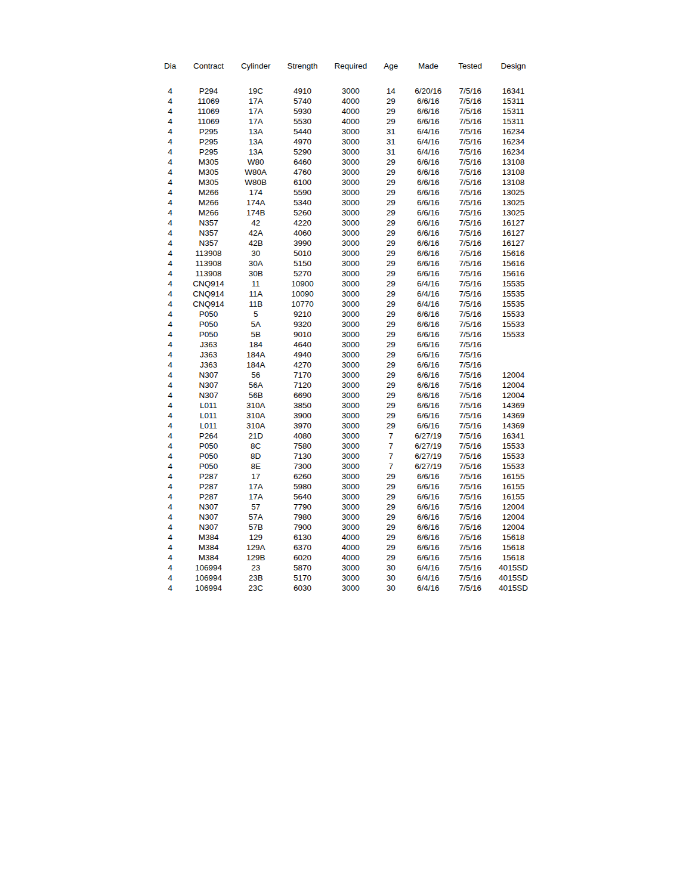Concrete cylinder compressive strength test results
| Dia | Contract | Cylinder | Strength | Required | Age | Made | Tested | Design |
| --- | --- | --- | --- | --- | --- | --- | --- | --- |
| 4 | P294 | 19C | 4910 | 3000 | 14 | 6/20/16 | 7/5/16 | 16341 |
| 4 | 11069 | 17A | 5740 | 4000 | 29 | 6/6/16 | 7/5/16 | 15311 |
| 4 | 11069 | 17A | 5930 | 4000 | 29 | 6/6/16 | 7/5/16 | 15311 |
| 4 | 11069 | 17A | 5530 | 4000 | 29 | 6/6/16 | 7/5/16 | 15311 |
| 4 | P295 | 13A | 5440 | 3000 | 31 | 6/4/16 | 7/5/16 | 16234 |
| 4 | P295 | 13A | 4970 | 3000 | 31 | 6/4/16 | 7/5/16 | 16234 |
| 4 | P295 | 13A | 5290 | 3000 | 31 | 6/4/16 | 7/5/16 | 16234 |
| 4 | M305 | W80 | 6460 | 3000 | 29 | 6/6/16 | 7/5/16 | 13108 |
| 4 | M305 | W80A | 4760 | 3000 | 29 | 6/6/16 | 7/5/16 | 13108 |
| 4 | M305 | W80B | 6100 | 3000 | 29 | 6/6/16 | 7/5/16 | 13108 |
| 4 | M266 | 174 | 5590 | 3000 | 29 | 6/6/16 | 7/5/16 | 13025 |
| 4 | M266 | 174A | 5340 | 3000 | 29 | 6/6/16 | 7/5/16 | 13025 |
| 4 | M266 | 174B | 5260 | 3000 | 29 | 6/6/16 | 7/5/16 | 13025 |
| 4 | N357 | 42 | 4220 | 3000 | 29 | 6/6/16 | 7/5/16 | 16127 |
| 4 | N357 | 42A | 4060 | 3000 | 29 | 6/6/16 | 7/5/16 | 16127 |
| 4 | N357 | 42B | 3990 | 3000 | 29 | 6/6/16 | 7/5/16 | 16127 |
| 4 | 113908 | 30 | 5010 | 3000 | 29 | 6/6/16 | 7/5/16 | 15616 |
| 4 | 113908 | 30A | 5150 | 3000 | 29 | 6/6/16 | 7/5/16 | 15616 |
| 4 | 113908 | 30B | 5270 | 3000 | 29 | 6/6/16 | 7/5/16 | 15616 |
| 4 | CNQ914 | 11 | 10900 | 3000 | 29 | 6/4/16 | 7/5/16 | 15535 |
| 4 | CNQ914 | 11A | 10090 | 3000 | 29 | 6/4/16 | 7/5/16 | 15535 |
| 4 | CNQ914 | 11B | 10770 | 3000 | 29 | 6/4/16 | 7/5/16 | 15535 |
| 4 | P050 | 5 | 9210 | 3000 | 29 | 6/6/16 | 7/5/16 | 15533 |
| 4 | P050 | 5A | 9320 | 3000 | 29 | 6/6/16 | 7/5/16 | 15533 |
| 4 | P050 | 5B | 9010 | 3000 | 29 | 6/6/16 | 7/5/16 | 15533 |
| 4 | J363 | 184 | 4640 | 3000 | 29 | 6/6/16 | 7/5/16 | |
| 4 | J363 | 184A | 4940 | 3000 | 29 | 6/6/16 | 7/5/16 | |
| 4 | J363 | 184A | 4270 | 3000 | 29 | 6/6/16 | 7/5/16 | |
| 4 | N307 | 56 | 7170 | 3000 | 29 | 6/6/16 | 7/5/16 | 12004 |
| 4 | N307 | 56A | 7120 | 3000 | 29 | 6/6/16 | 7/5/16 | 12004 |
| 4 | N307 | 56B | 6690 | 3000 | 29 | 6/6/16 | 7/5/16 | 12004 |
| 4 | L011 | 310A | 3850 | 3000 | 29 | 6/6/16 | 7/5/16 | 14369 |
| 4 | L011 | 310A | 3900 | 3000 | 29 | 6/6/16 | 7/5/16 | 14369 |
| 4 | L011 | 310A | 3970 | 3000 | 29 | 6/6/16 | 7/5/16 | 14369 |
| 4 | P264 | 21D | 4080 | 3000 | 7 | 6/27/19 | 7/5/16 | 16341 |
| 4 | P050 | 8C | 7580 | 3000 | 7 | 6/27/19 | 7/5/16 | 15533 |
| 4 | P050 | 8D | 7130 | 3000 | 7 | 6/27/19 | 7/5/16 | 15533 |
| 4 | P050 | 8E | 7300 | 3000 | 7 | 6/27/19 | 7/5/16 | 15533 |
| 4 | P287 | 17 | 6260 | 3000 | 29 | 6/6/16 | 7/5/16 | 16155 |
| 4 | P287 | 17A | 5980 | 3000 | 29 | 6/6/16 | 7/5/16 | 16155 |
| 4 | P287 | 17A | 5640 | 3000 | 29 | 6/6/16 | 7/5/16 | 16155 |
| 4 | N307 | 57 | 7790 | 3000 | 29 | 6/6/16 | 7/5/16 | 12004 |
| 4 | N307 | 57A | 7980 | 3000 | 29 | 6/6/16 | 7/5/16 | 12004 |
| 4 | N307 | 57B | 7900 | 3000 | 29 | 6/6/16 | 7/5/16 | 12004 |
| 4 | M384 | 129 | 6130 | 4000 | 29 | 6/6/16 | 7/5/16 | 15618 |
| 4 | M384 | 129A | 6370 | 4000 | 29 | 6/6/16 | 7/5/16 | 15618 |
| 4 | M384 | 129B | 6020 | 4000 | 29 | 6/6/16 | 7/5/16 | 15618 |
| 4 | 106994 | 23 | 5870 | 3000 | 30 | 6/4/16 | 7/5/16 | 4015SD |
| 4 | 106994 | 23B | 5170 | 3000 | 30 | 6/4/16 | 7/5/16 | 4015SD |
| 4 | 106994 | 23C | 6030 | 3000 | 30 | 6/4/16 | 7/5/16 | 4015SD |